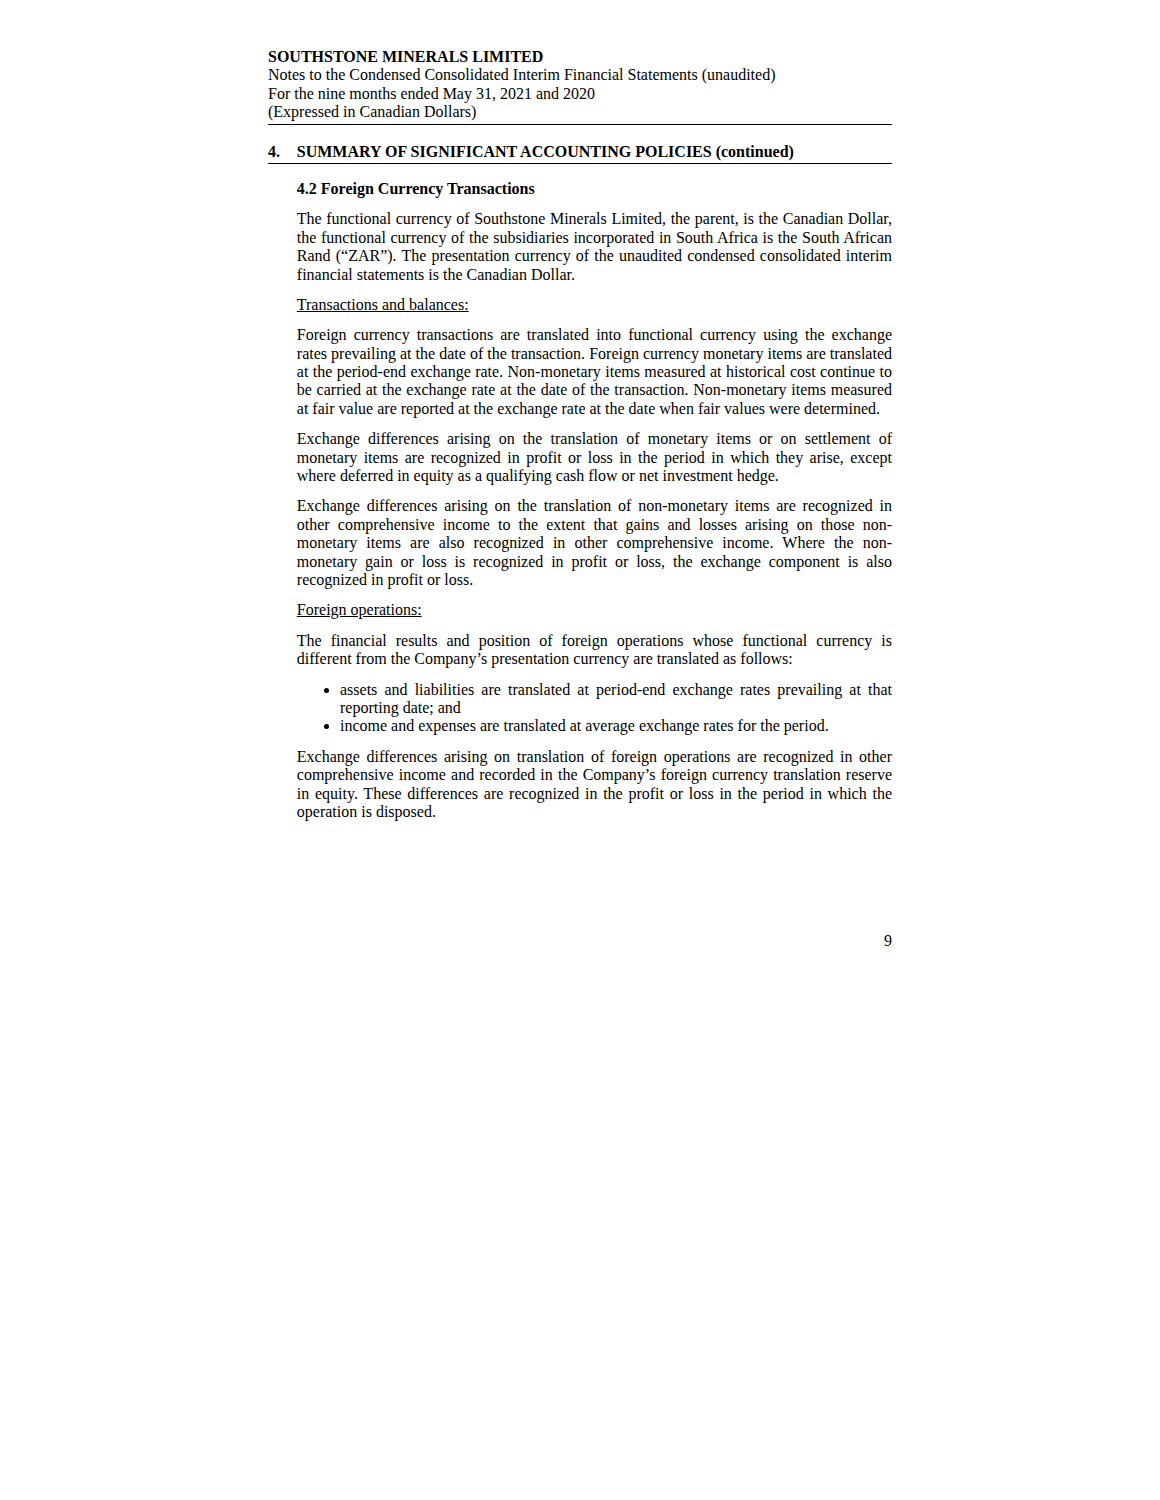SOUTHSTONE MINERALS LIMITED
Notes to the Condensed Consolidated Interim Financial Statements (unaudited)
For the nine months ended May 31, 2021 and 2020
(Expressed in Canadian Dollars)
4. SUMMARY OF SIGNIFICANT ACCOUNTING POLICIES (continued)
4.2 Foreign Currency Transactions
The functional currency of Southstone Minerals Limited, the parent, is the Canadian Dollar, the functional currency of the subsidiaries incorporated in South Africa is the South African Rand (“ZAR”). The presentation currency of the unaudited condensed consolidated interim financial statements is the Canadian Dollar.
Transactions and balances:
Foreign currency transactions are translated into functional currency using the exchange rates prevailing at the date of the transaction. Foreign currency monetary items are translated at the period-end exchange rate. Non-monetary items measured at historical cost continue to be carried at the exchange rate at the date of the transaction. Non-monetary items measured at fair value are reported at the exchange rate at the date when fair values were determined.
Exchange differences arising on the translation of monetary items or on settlement of monetary items are recognized in profit or loss in the period in which they arise, except where deferred in equity as a qualifying cash flow or net investment hedge.
Exchange differences arising on the translation of non-monetary items are recognized in other comprehensive income to the extent that gains and losses arising on those non-monetary items are also recognized in other comprehensive income. Where the non-monetary gain or loss is recognized in profit or loss, the exchange component is also recognized in profit or loss.
Foreign operations:
The financial results and position of foreign operations whose functional currency is different from the Company’s presentation currency are translated as follows:
assets and liabilities are translated at period-end exchange rates prevailing at that reporting date; and
income and expenses are translated at average exchange rates for the period.
Exchange differences arising on translation of foreign operations are recognized in other comprehensive income and recorded in the Company’s foreign currency translation reserve in equity. These differences are recognized in the profit or loss in the period in which the operation is disposed.
9